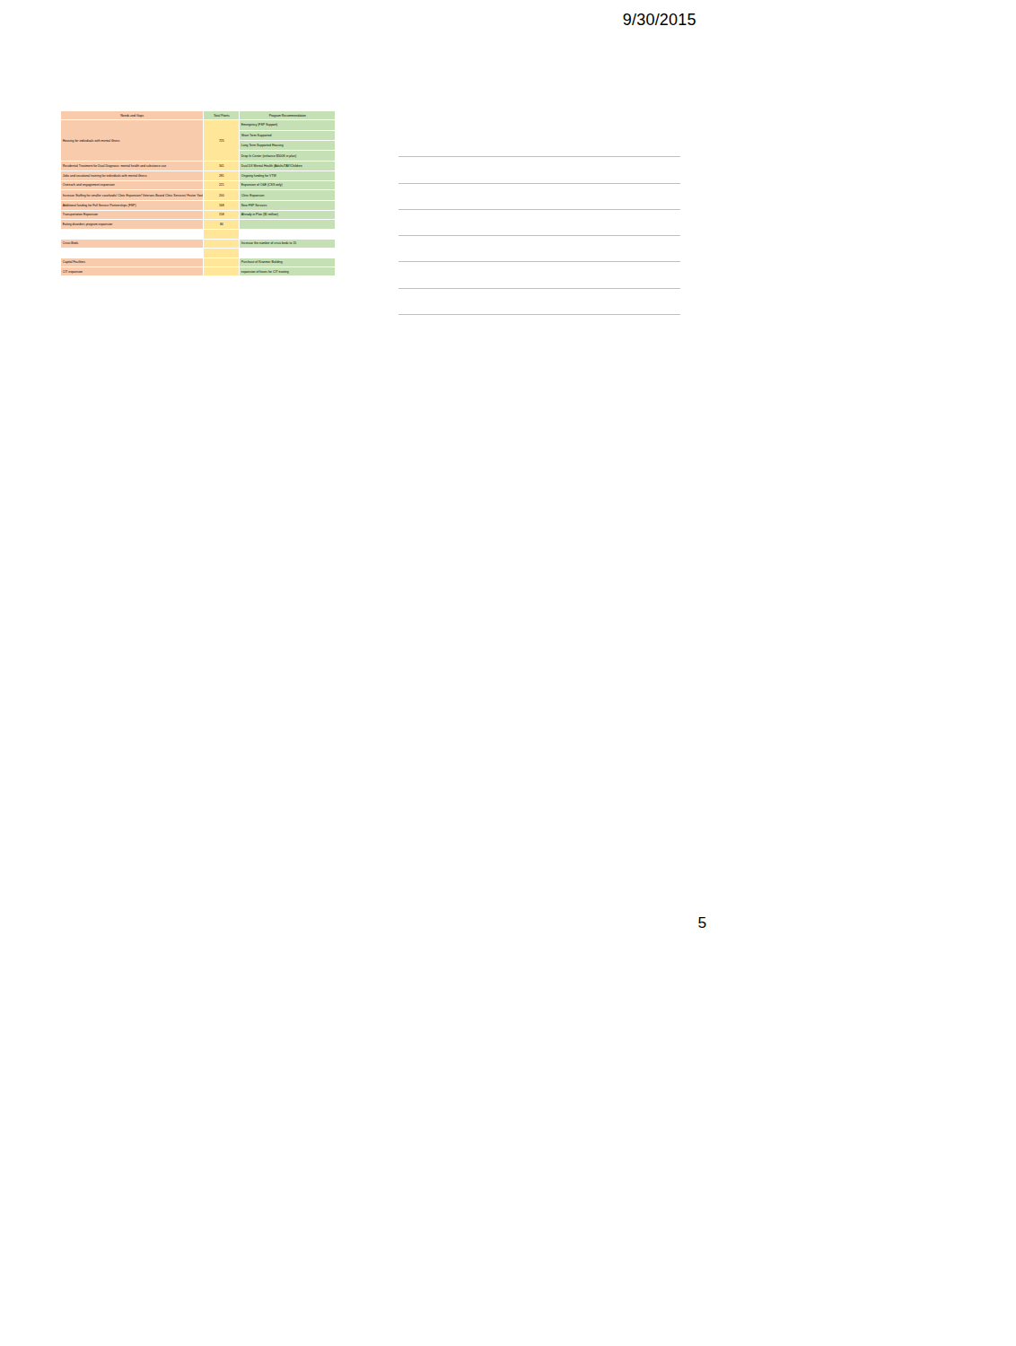9/30/2015
| Needs and Gaps | Total Points | Program Recommendation |
| Housing for individuals with mental illness | 725 | Emergency (FSP Support) |
| Short Term Supported |
| Long Term Supported Housing |
| Drop In Center (enhance $500K in plan) |
| Residential Treatment for Dual Diagnosis: mental health and substance use | 341 | Dual DX Mental Health (Adults/TAY/Children |
| Jobs and vocational training for individuals with mental illness | 281 | Ongoing funding for VTW |
| Outreach and engagement expansion | 221 | Expansion of O&E (CSS only) |
| Increase Staffing for smaller caseloads/ Clinic Expansion/ Veterans Based Clinic Services/ Foster Youth Services | 200 | Clinic Expansion |
| Additional funding for Full Service Partnerships (FSP) | 168 | New FSP Services |
| Transportation Expansion | 158 | Already in Plan ($1 million) |
| Eating disorders program expansion | 84 | |
| Crisis Beds | | Increase the number of crisis beds to 15 |
| Capital Facilities | | Purchase of Kraemer Building |
| CIT expansion | | expansion of hours for CIT training |
5